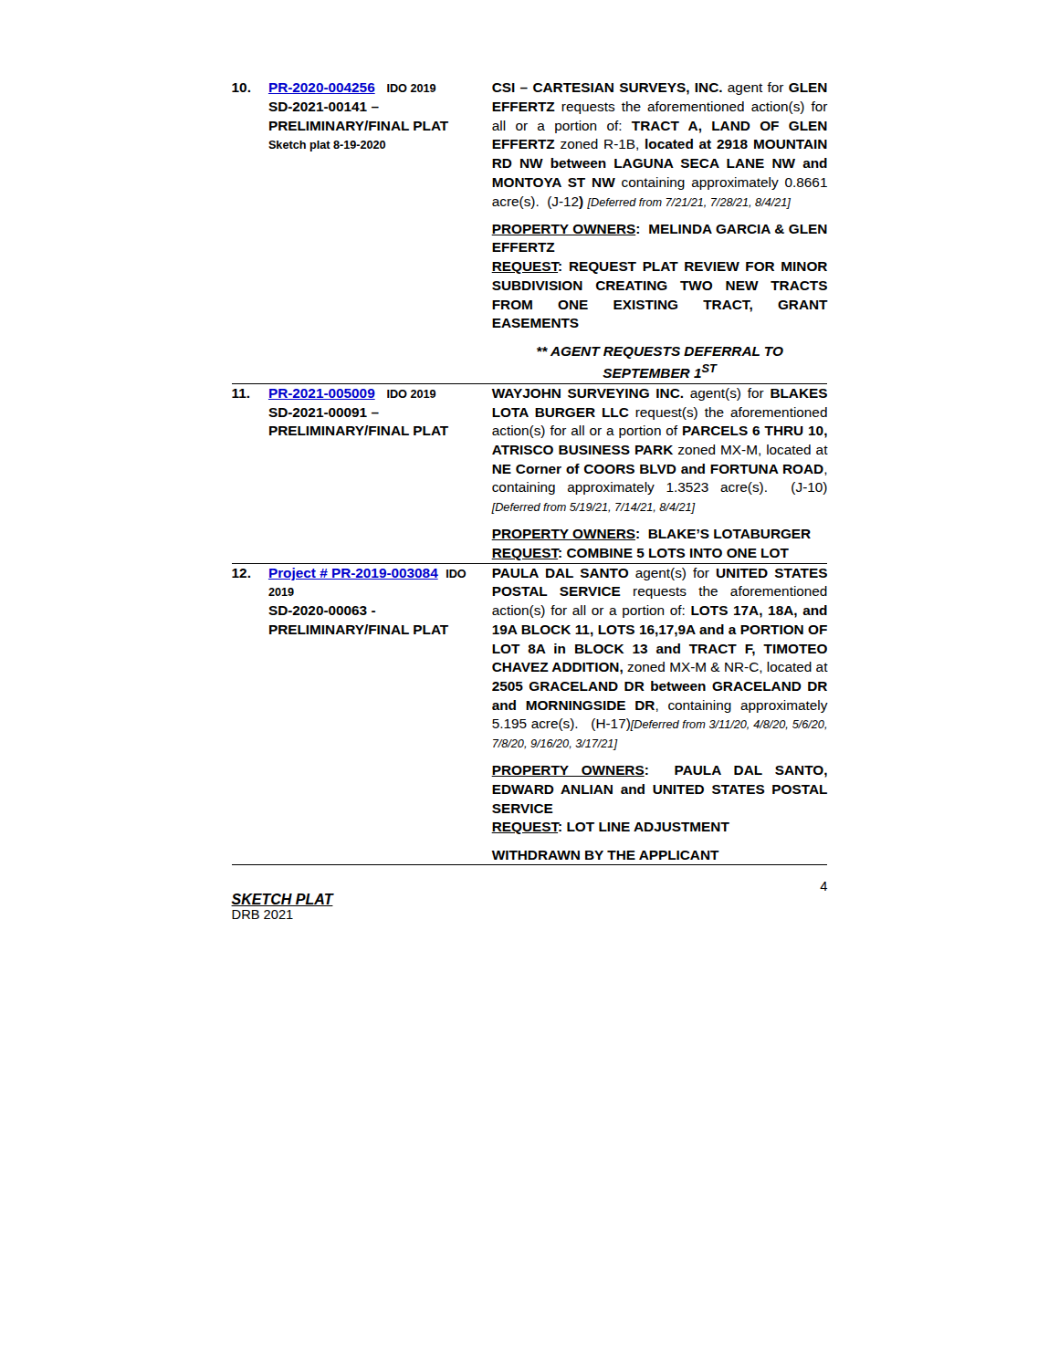| 10. | PR-2020-004256 IDO 2019 SD-2021-00141 – PRELIMINARY/FINAL PLAT Sketch plat 8-19-2020 | CSI – CARTESIAN SURVEYS, INC. agent for GLEN EFFERTZ requests the aforementioned action(s) for all or a portion of: TRACT A, LAND OF GLEN EFFERTZ zoned R-1B, located at 2918 MOUNTAIN RD NW between LAGUNA SECA LANE NW and MONTOYA ST NW containing approximately 0.8661 acre(s). (J-12 ) [Deferred from 7/21/21, 7/28/21, 8/4/21] PROPERTY OWNERS : MELINDA GARCIA & GLEN EFFERTZ REQUEST : REQUEST PLAT REVIEW FOR MINOR SUBDIVISION CREATING TWO NEW TRACTS FROM ONE EXISTING TRACT, GRANT EASEMENTS ** AGENT REQUESTS DEFERRAL TO SEPTEMBER 1 ST |
| 11. | PR-2021-005009 IDO 2019 SD-2021-00091 – PRELIMINARY/FINAL PLAT | WAYJOHN SURVEYING INC. agent(s) for BLAKES LOTA BURGER LLC request(s) the aforementioned action(s) for all or a portion of PARCELS 6 THRU 10, ATRISCO BUSINESS PARK zoned MX-M, located at NE Corner of COORS BLVD and FORTUNA ROAD , containing approximately 1.3523 acre(s). (J-10) [Deferred from 5/19/21, 7/14/21, 8/4/21] PROPERTY OWNERS : BLAKE’S LOTABURGER REQUEST : COMBINE 5 LOTS INTO ONE LOT |
| 12. | Project # PR-2019-003084 IDO 2019 SD-2020-00063 - PRELIMINARY/FINAL PLAT | PAULA DAL SANTO agent(s) for UNITED STATES POSTAL SERVICE requests the aforementioned action(s) for all or a portion of: LOTS 17A, 18A, and 19A BLOCK 11, LOTS 16,17,9A and a PORTION OF LOT 8A in BLOCK 13 and TRACT F, TIMOTEO CHAVEZ ADDITION, zoned MX-M & NR-C, located at 2505 GRACELAND DR between GRACELAND DR and MORNINGSIDE DR , containing approximately 5.195 acre(s). (H-17) [Deferred from 3/11/20, 4/8/20, 5/6/20, 7/8/20, 9/16/20, 3/17/21] PROPERTY OWNERS : PAULA DAL SANTO, EDWARD ANLIAN and UNITED STATES POSTAL SERVICE REQUEST : LOT LINE ADJUSTMENT WITHDRAWN BY THE APPLICANT |
SKETCH PLAT
4
DRB 2021